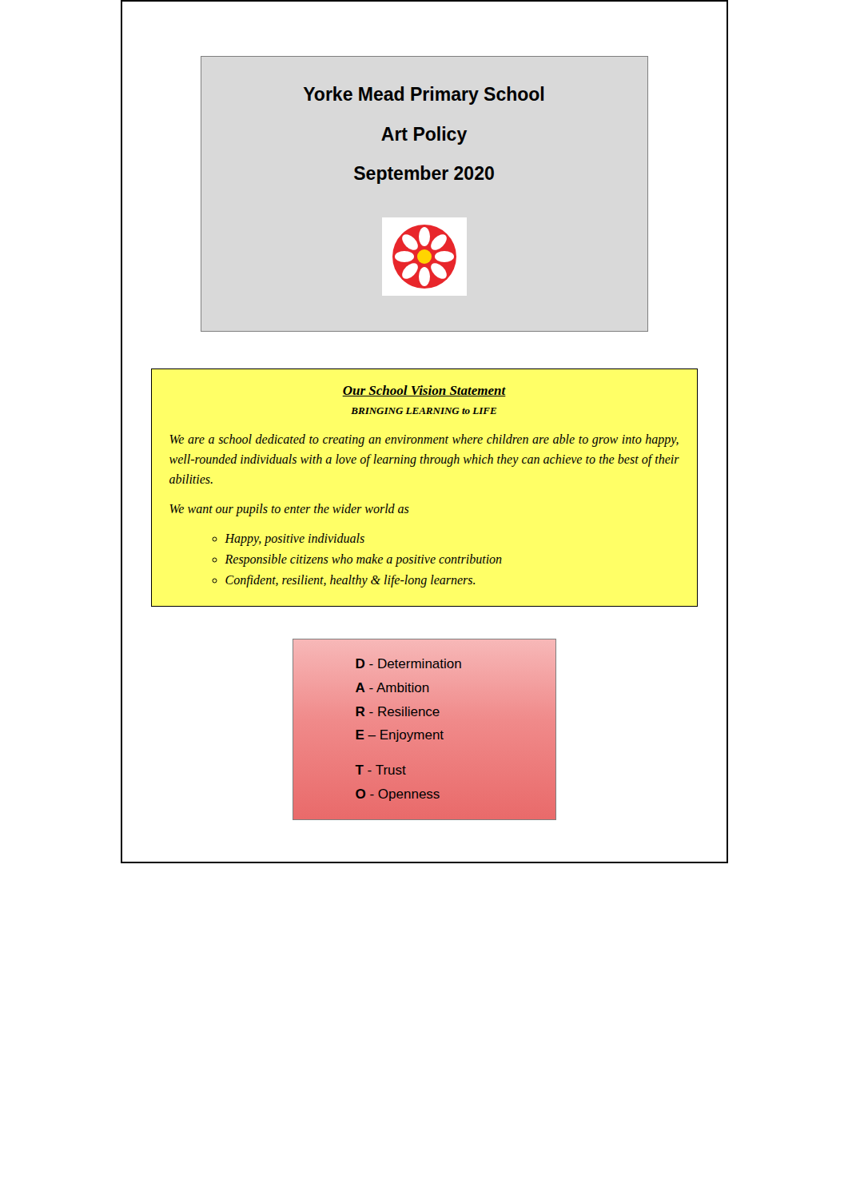Yorke Mead Primary School
Art Policy
September 2020
Our School Vision Statement
BRINGING LEARNING to LIFE
We are a school dedicated to creating an environment where children are able to grow into happy, well-rounded individuals with a love of learning through which they can achieve to the best of their abilities.
We want our pupils to enter the wider world as
Happy, positive individuals
Responsible citizens who make a positive contribution
Confident, resilient, healthy & life-long learners.
D - Determination
A - Ambition
R - Resilience
E – Enjoyment
T - Trust
O - Openness